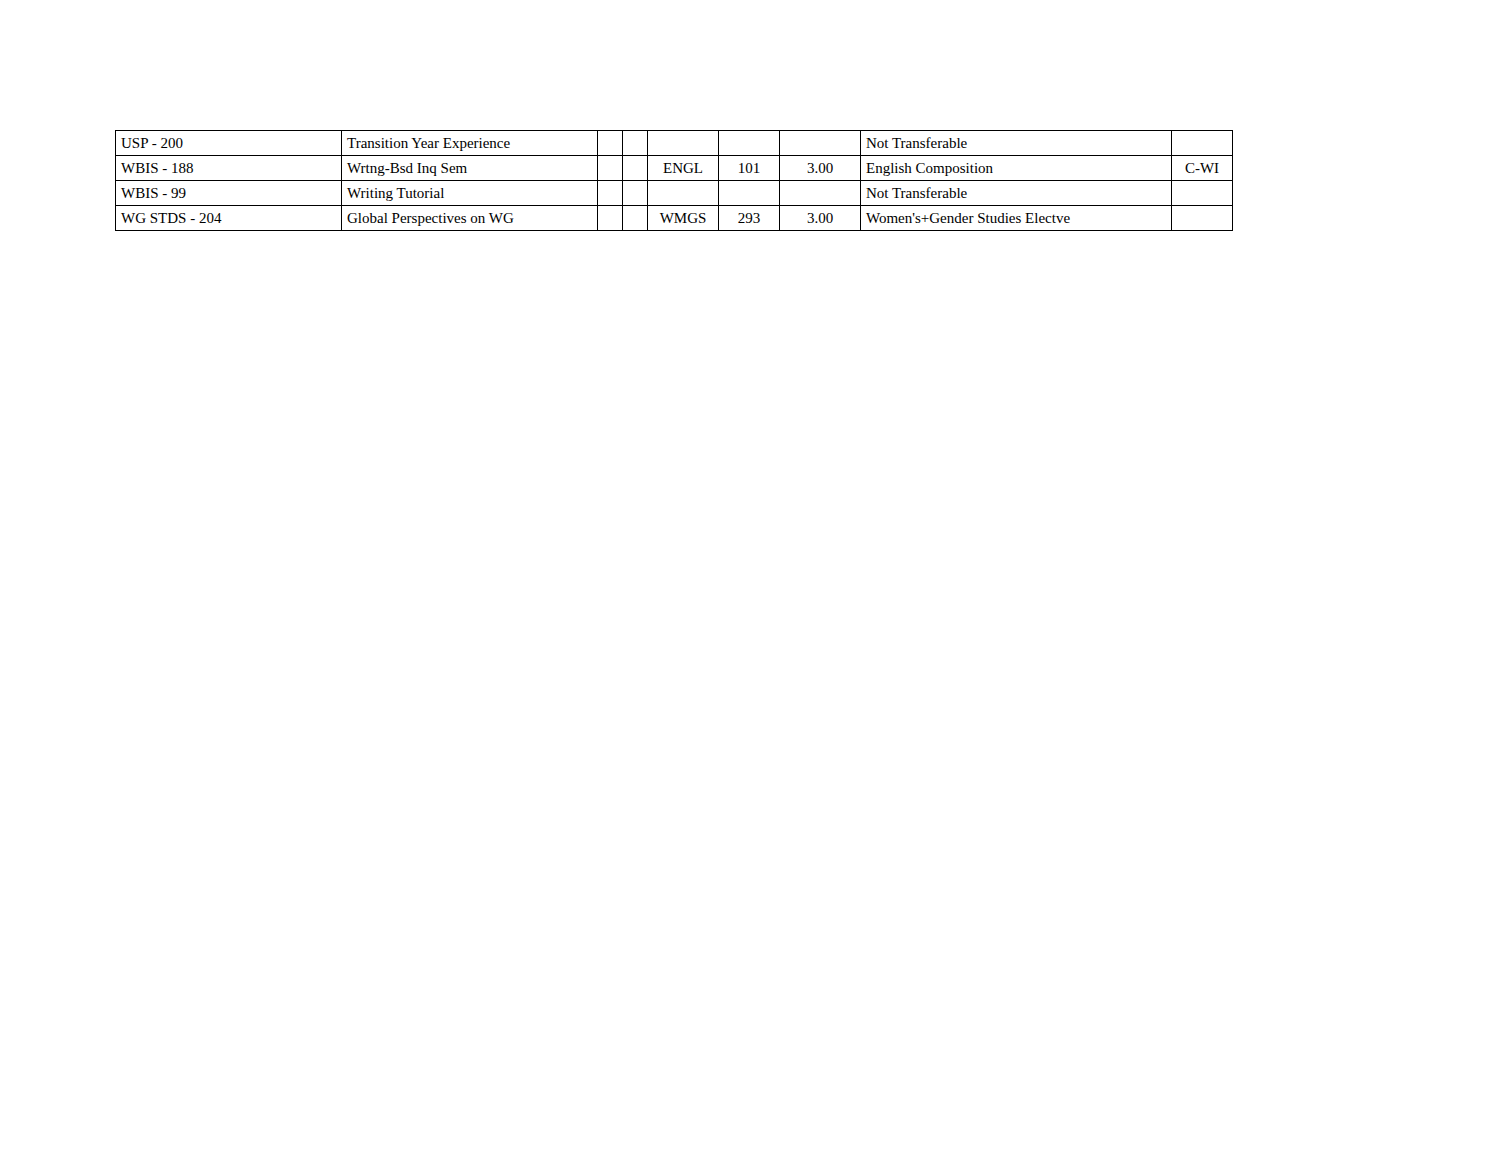| USP - 200 | Transition Year Experience | | | | | | Not Transferable | |
| WBIS - 188 | Wrtng-Bsd Inq Sem | | | ENGL | 101 | 3.00 | English Composition | C-WI |
| WBIS - 99 | Writing Tutorial | | | | | | Not Transferable | |
| WG STDS - 204 | Global Perspectives on WG | | | WMGS | 293 | 3.00 | Women's+Gender Studies Electve | |